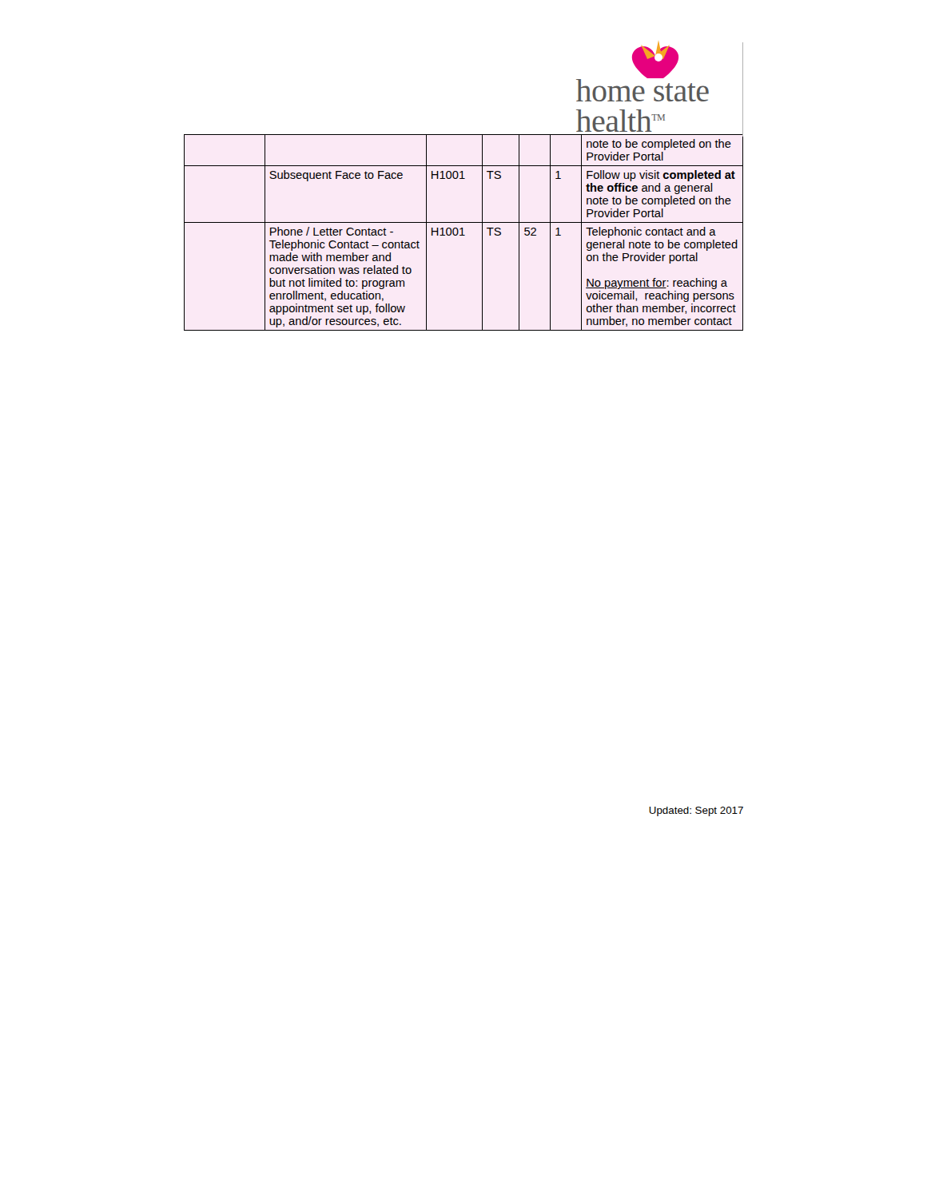home state
healthTM
| | | | | | | note to be completed on the Provider Portal |
| | Subsequent Face to Face | H1001 | TS | | 1 | Follow up visit completed at the office and a general note to be completed on the Provider Portal |
| | Phone / Letter Contact - Telephonic Contact – contact made with member and conversation was related to but not limited to: program enrollment, education, appointment set up, follow up, and/or resources, etc. | H1001 | TS | 52 | 1 | Telephonic contact and a general note to be completed on the Provider portal No payment for : reaching a voicemail, reaching persons other than member, incorrect number, no member contact |
Updated: Sept 2017